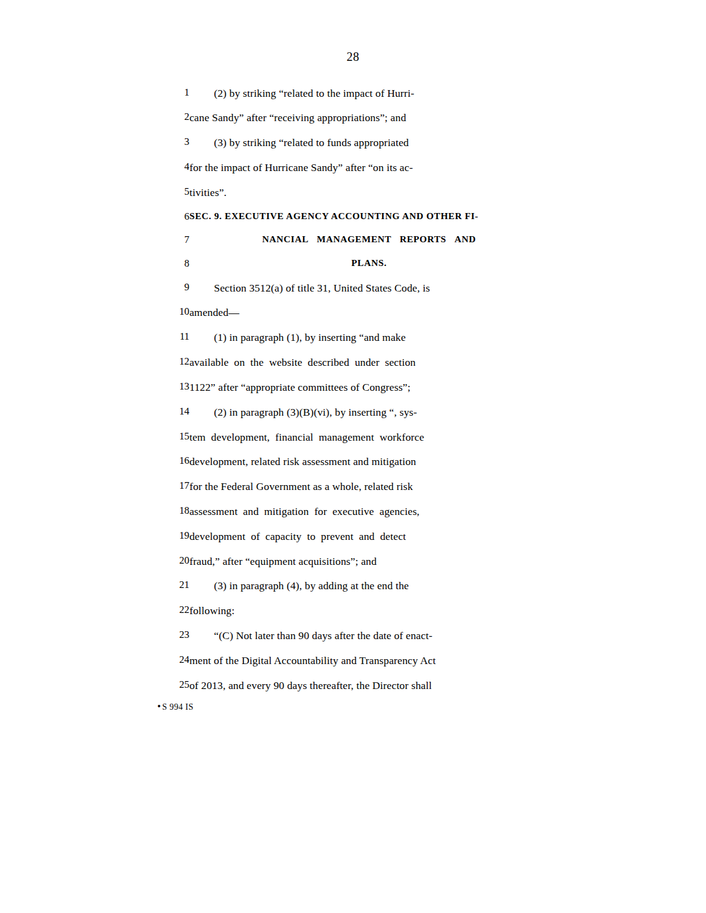28
| 1 | (2) by striking “related to the impact of Hurri- |
| 2 | cane Sandy” after “receiving appropriations”; and |
| 3 | (3) by striking “related to funds appropriated |
| 4 | for the impact of Hurricane Sandy” after “on its ac- |
| 5 | tivities”. |
| 6 | SEC. 9. EXECUTIVE AGENCY ACCOUNTING AND OTHER FI- |
| 7 | NANCIAL MANAGEMENT REPORTS AND |
| 8 | PLANS. |
| 9 | Section 3512(a) of title 31, United States Code, is |
| 10 | amended— |
| 11 | (1) in paragraph (1), by inserting “and make |
| 12 | available on the website described under section |
| 13 | 1122” after “appropriate committees of Congress”; |
| 14 | (2) in paragraph (3)(B)(vi), by inserting “, sys- |
| 15 | tem development, financial management workforce |
| 16 | development, related risk assessment and mitigation |
| 17 | for the Federal Government as a whole, related risk |
| 18 | assessment and mitigation for executive agencies, |
| 19 | development of capacity to prevent and detect |
| 20 | fraud,” after “equipment acquisitions”; and |
| 21 | (3) in paragraph (4), by adding at the end the |
| 22 | following: |
| 23 | “(C) Not later than 90 days after the date of enact- |
| 24 | ment of the Digital Accountability and Transparency Act |
| 25 | of 2013, and every 90 days thereafter, the Director shall |
•S 994 IS